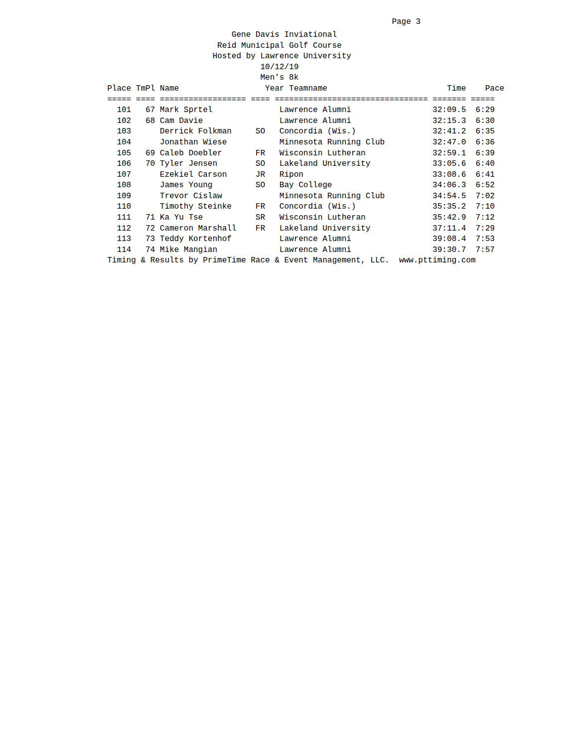Page 3
                          Gene Davis Inviational
                       Reid Municipal Golf Course
                      Hosted by Lawrence University
                                10/12/19
                                Men's 8k
Place TmPl Name                  Year Teamname                         Time    Pace
===== ==== ================== ==== ================================ ======= =====
  101   67 Mark Sprtel              Lawrence Alumni                 32:09.5  6:29
  102   68 Cam Davie                Lawrence Alumni                 32:15.3  6:30
  103      Derrick Folkman     SO   Concordia (Wis.)                32:41.2  6:35
  104      Jonathan Wiese           Minnesota Running Club          32:47.0  6:36
  105   69 Caleb Doebler       FR   Wisconsin Lutheran              32:59.1  6:39
  106   70 Tyler Jensen        SO   Lakeland University             33:05.6  6:40
  107      Ezekiel Carson      JR   Ripon                           33:08.6  6:41
  108      James Young         SO   Bay College                     34:06.3  6:52
  109      Trevor Cislaw            Minnesota Running Club          34:54.5  7:02
  110      Timothy Steinke     FR   Concordia (Wis.)                35:35.2  7:10
  111   71 Ka Yu Tse           SR   Wisconsin Lutheran              35:42.9  7:12
  112   72 Cameron Marshall    FR   Lakeland University             37:11.4  7:29
  113   73 Teddy Kortenhof          Lawrence Alumni                 39:08.4  7:53
  114   74 Mike Mangian             Lawrence Alumni                 39:30.7  7:57
Timing & Results by PrimeTime Race & Event Management, LLC.  www.pttiming.com